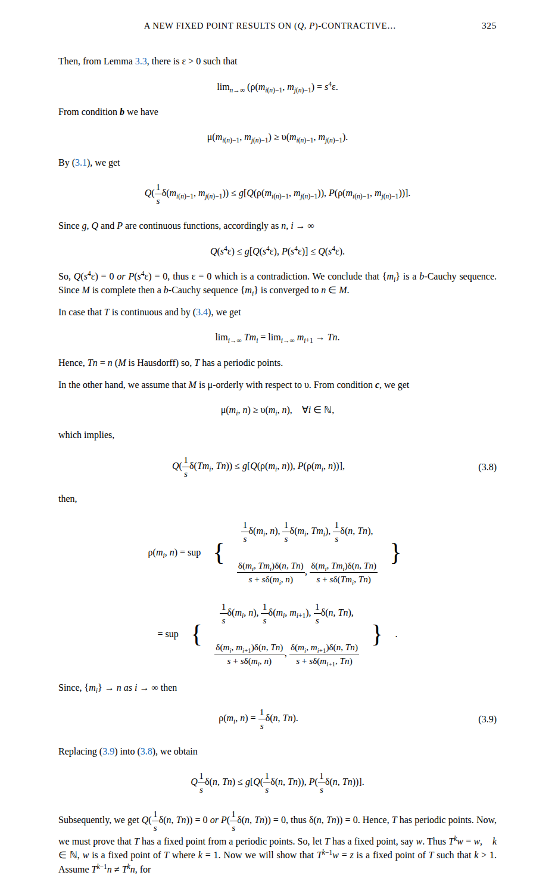A NEW FIXED POINT RESULTS ON (Q, P)-CONTRACTIVE… 325
Then, from Lemma 3.3, there is ε > 0 such that
limn→∞ (ρ(mi(n)−1, mj(n)−1) = s4ε.
From condition b we have
μ(mi(n)−1, mj(n)−1) ≥ υ(mi(n)−1, mj(n)−1).
By (3.1), we get
Q(1 sδ(mi(n)−1, mj(n)−1)) ≤ g[Q(ρ(mi(n)−1, mj(n)−1)), P(ρ(mi(n)−1, mj(n)−1))].
Since g, Q and P are continuous functions, accordingly as n, i → ∞
Q(s4ε) ≤ g[Q(s4ε), P(s4ε)] ≤ Q(s4ε).
So, Q(s4ε) = 0 or P(s4ε) = 0, thus ε = 0 which is a contradiction. We conclude that {mi} is a b-Cauchy sequence. Since M is complete then a b-Cauchy sequence {mi} is converged to n ∈ M.
In case that T is continuous and by (3.4), we get
limi→∞ Tmi = limi→∞ mi+1 → Tn.
Hence, Tn = n (M is Hausdorff) so, T has a periodic points.
In the other hand, we assume that M is μ-orderly with respect to υ. From condition c, we get
μ(mi, n) ≥ υ(mi, n), ∀i ∈ ℕ,
which implies,
Q(1 sδ(Tmi, Tn)) ≤ g[Q(ρ(mi, n)), P(ρ(mi, n))],
(3.8)
then,
| ρ( m i , n ) = sup | { | 1 s δ( m i , n ), 1 s δ( m i , Tm i ), 1 s δ( n , Tn ), δ( m i , Tm i )δ( n , Tn ) s + s δ( m i , n ) , δ( m i , Tm i )δ( n , Tn ) s + s δ( Tm i , Tn ) | } |
| = sup | { | 1 s δ( m i , n ), 1 s δ( m i , m i +1 ), 1 s δ( n , Tn ), δ( m i , m i +1 )δ( n , Tn ) s + s δ( m i , n ) , δ( m i , m i +1 )δ( n , Tn ) s + s δ( m i +1 , Tn ) | } | . |
Since, {mi} → n as i → ∞ then
ρ(mi, n) = 1 sδ(n, Tn).
(3.9)
Replacing (3.9) into (3.8), we obtain
Q 1 sδ(n, Tn) ≤ g[Q(1 sδ(n, Tn)), P(1 sδ(n, Tn))].
Subsequently, we get Q(1 sδ(n, Tn)) = 0 or P(1 sδ(n, Tn)) = 0, thus δ(n, Tn)) = 0. Hence, T has periodic points. Now, we must prove that T has a fixed point from a periodic points. So, let T has a fixed point, say w. Thus Tkw = w, k ∈ ℕ, w is a fixed point of T where k = 1. Now we will show that Tk−1w = z is a fixed point of T such that k > 1. Assume Tk−1n ≠ Tkn, for